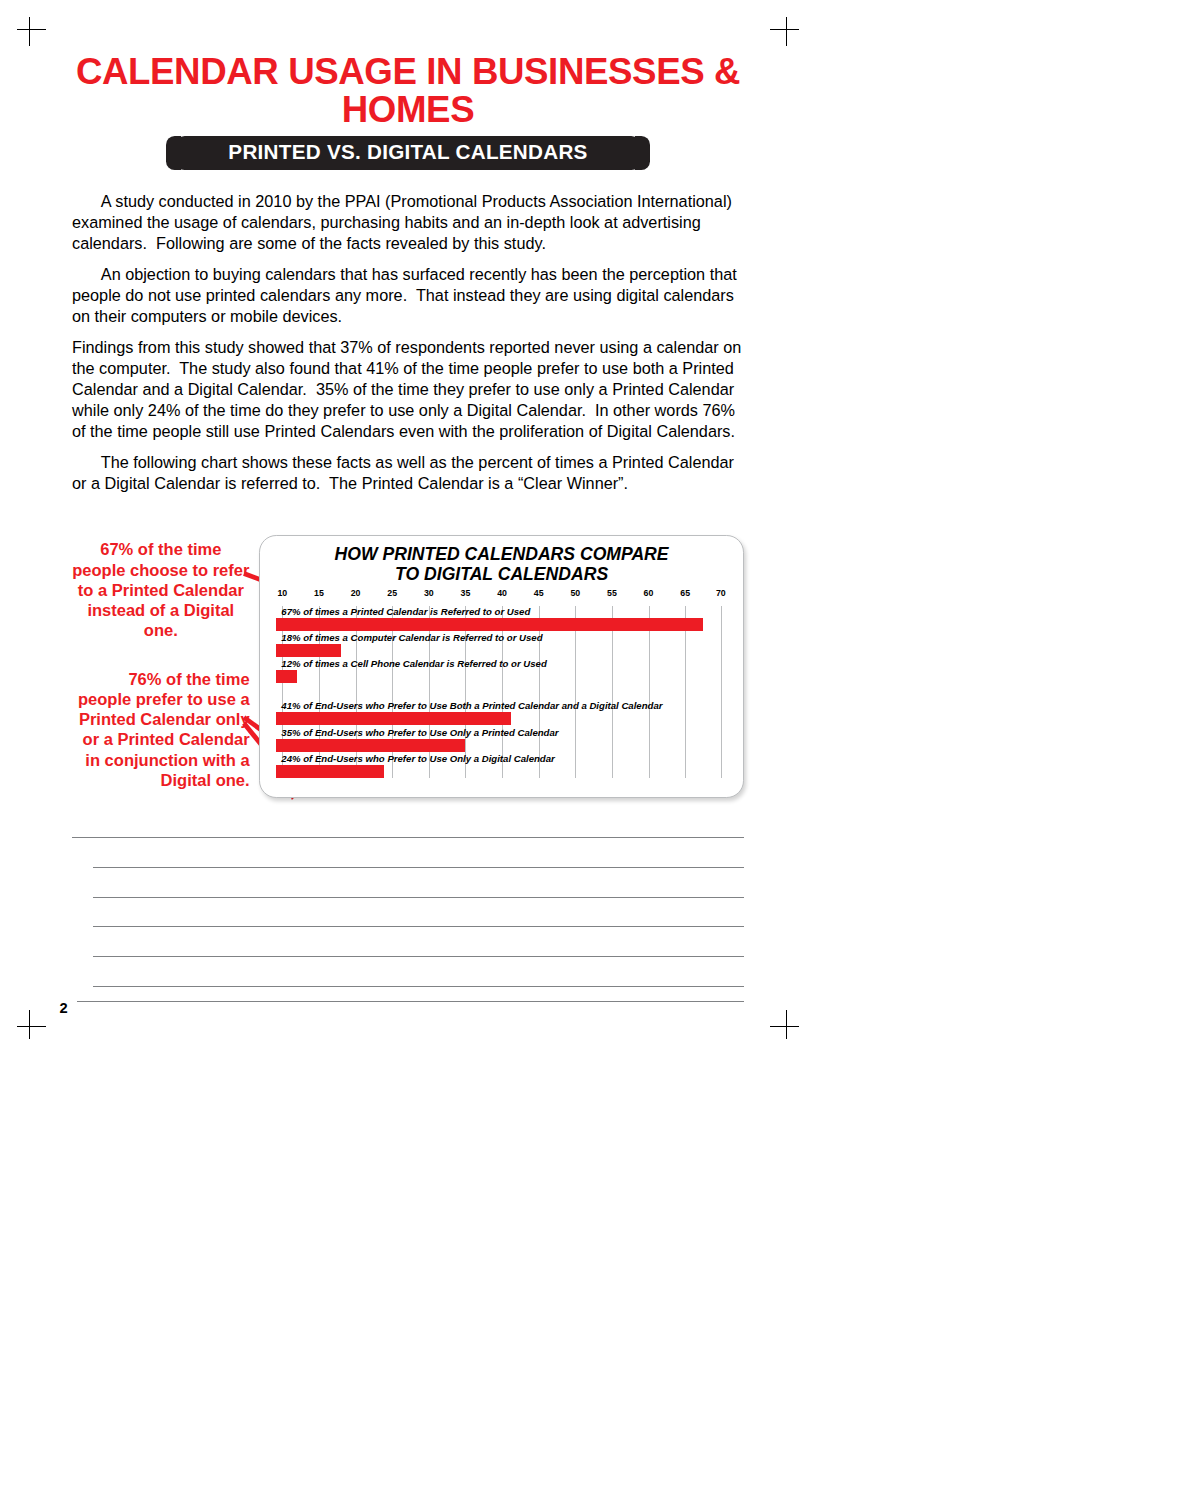CALENDAR USAGE IN BUSINESSES & HOMES
PRINTED VS. DIGITAL CALENDARS
A study conducted in 2010 by the PPAI (Promotional Products Association International) examined the usage of calendars, purchasing habits and an in-depth look at advertising calendars. Following are some of the facts revealed by this study.
An objection to buying calendars that has surfaced recently has been the perception that people do not use printed calendars any more. That instead they are using digital calendars on their computers or mobile devices.
Findings from this study showed that 37% of respondents reported never using a calendar on the computer. The study also found that 41% of the time people prefer to use both a Printed Calendar and a Digital Calendar. 35% of the time they prefer to use only a Printed Calendar while only 24% of the time do they prefer to use only a Digital Calendar. In other words 76% of the time people still use Printed Calendars even with the proliferation of Digital Calendars.
The following chart shows these facts as well as the percent of times a Printed Calendar or a Digital Calendar is referred to. The Printed Calendar is a “Clear Winner”.
67% of the time people choose to refer to a Printed Calendar instead of a Digital one.
76% of the time people prefer to use a Printed Calendar only or a Printed Calendar in conjunction with a Digital one.
HOW PRINTED CALENDARS COMPARE
TO DIGITAL CALENDARS
10 15 20 25 30 35 40 45 50 55 60 65 70
67% of times a Printed Calendar is Referred to or Used
18% of times a Computer Calendar is Referred to or Used
12% of times a Cell Phone Calendar is Referred to or Used
41% of End-Users who Prefer to Use Both a Printed Calendar and a Digital Calendar
35% of End-Users who Prefer to Use Only a Printed Calendar
24% of End-Users who Prefer to Use Only a Digital Calendar
2